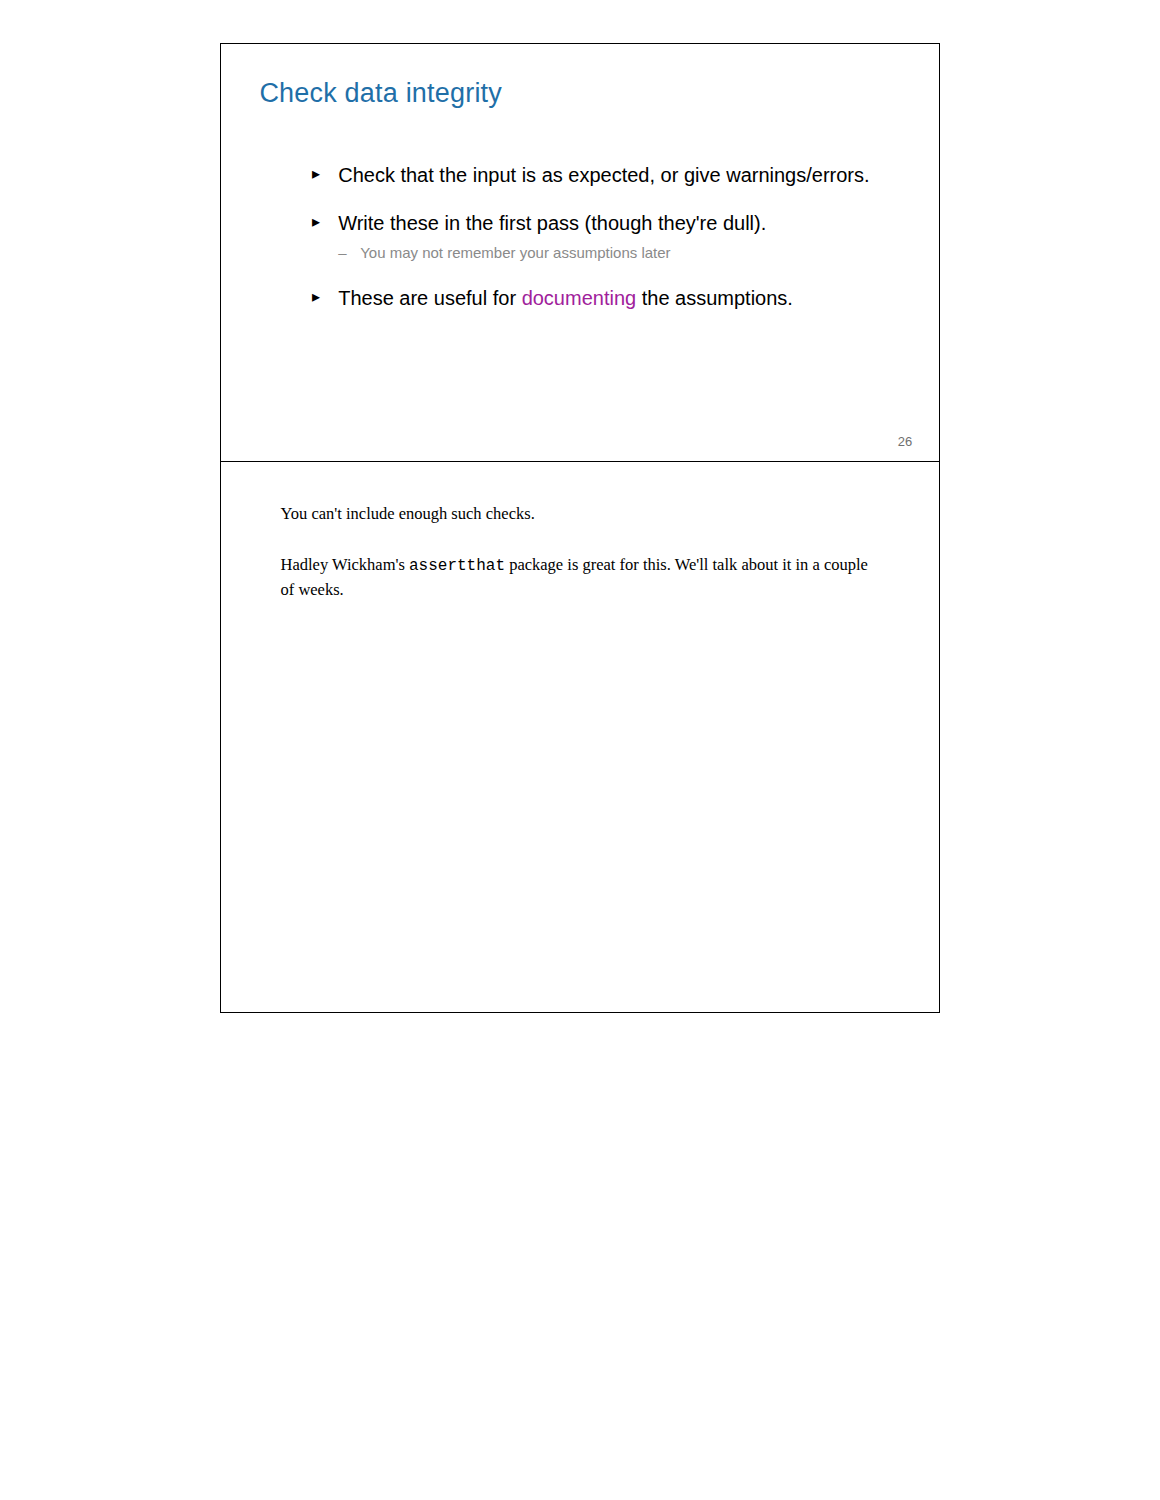Check data integrity
Check that the input is as expected, or give warnings/errors.
Write these in the first pass (though they're dull).
You may not remember your assumptions later
These are useful for documenting the assumptions.
26
You can't include enough such checks.
Hadley Wickham's assertthat package is great for this. We'll talk about it in a couple of weeks.